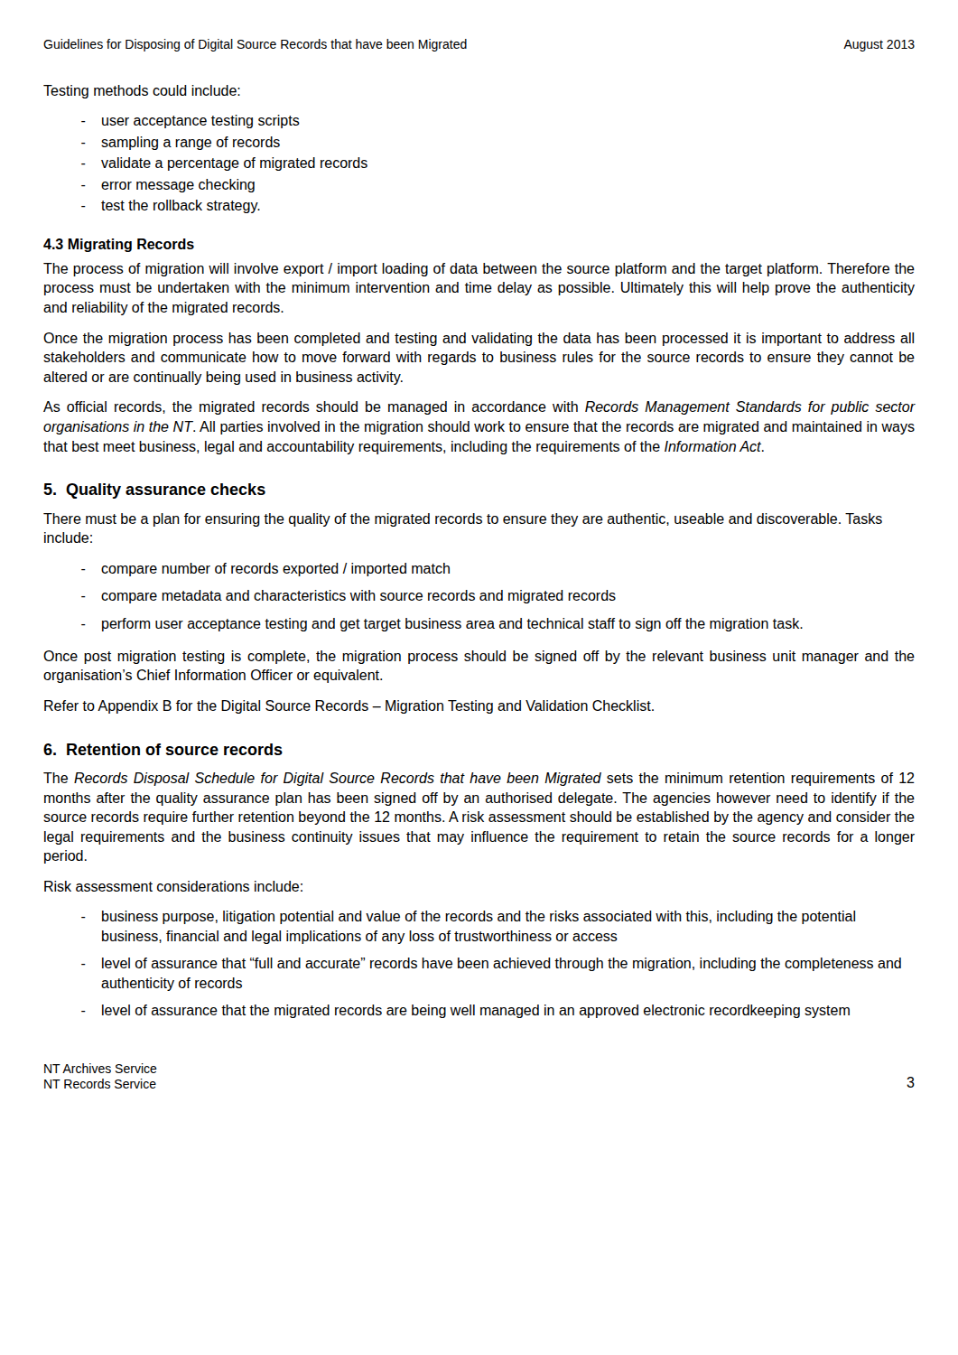Guidelines for Disposing of Digital Source Records that have been Migrated
August 2013
Testing methods could include:
user acceptance testing scripts
sampling a range of records
validate a percentage of migrated records
error message checking
test the rollback strategy.
4.3 Migrating Records
The process of migration will involve export / import loading of data between the source platform and the target platform. Therefore the process must be undertaken with the minimum intervention and time delay as possible. Ultimately this will help prove the authenticity and reliability of the migrated records.
Once the migration process has been completed and testing and validating the data has been processed it is important to address all stakeholders and communicate how to move forward with regards to business rules for the source records to ensure they cannot be altered or are continually being used in business activity.
As official records, the migrated records should be managed in accordance with Records Management Standards for public sector organisations in the NT. All parties involved in the migration should work to ensure that the records are migrated and maintained in ways that best meet business, legal and accountability requirements, including the requirements of the Information Act.
5. Quality assurance checks
There must be a plan for ensuring the quality of the migrated records to ensure they are authentic, useable and discoverable. Tasks include:
compare number of records exported / imported match
compare metadata and characteristics with source records and migrated records
perform user acceptance testing and get target business area and technical staff to sign off the migration task.
Once post migration testing is complete, the migration process should be signed off by the relevant business unit manager and the organisation’s Chief Information Officer or equivalent.
Refer to Appendix B for the Digital Source Records – Migration Testing and Validation Checklist.
6. Retention of source records
The Records Disposal Schedule for Digital Source Records that have been Migrated sets the minimum retention requirements of 12 months after the quality assurance plan has been signed off by an authorised delegate. The agencies however need to identify if the source records require further retention beyond the 12 months. A risk assessment should be established by the agency and consider the legal requirements and the business continuity issues that may influence the requirement to retain the source records for a longer period.
Risk assessment considerations include:
business purpose, litigation potential and value of the records and the risks associated with this, including the potential business, financial and legal implications of any loss of trustworthiness or access
level of assurance that “full and accurate” records have been achieved through the migration, including the completeness and authenticity of records
level of assurance that the migrated records are being well managed in an approved electronic recordkeeping system
NT Archives Service
NT Records Service
3